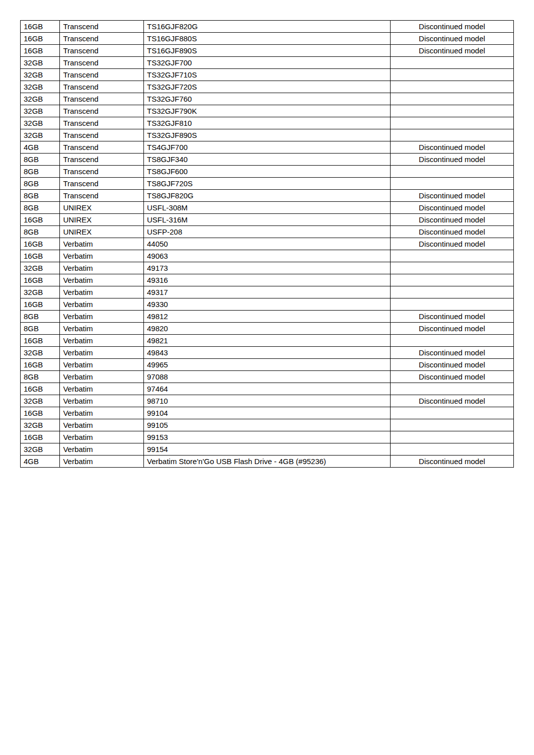| 16GB | Transcend | TS16GJF820G | Discontinued model |
| 16GB | Transcend | TS16GJF880S | Discontinued model |
| 16GB | Transcend | TS16GJF890S | Discontinued model |
| 32GB | Transcend | TS32GJF700 | |
| 32GB | Transcend | TS32GJF710S | |
| 32GB | Transcend | TS32GJF720S | |
| 32GB | Transcend | TS32GJF760 | |
| 32GB | Transcend | TS32GJF790K | |
| 32GB | Transcend | TS32GJF810 | |
| 32GB | Transcend | TS32GJF890S | |
| 4GB | Transcend | TS4GJF700 | Discontinued model |
| 8GB | Transcend | TS8GJF340 | Discontinued model |
| 8GB | Transcend | TS8GJF600 | |
| 8GB | Transcend | TS8GJF720S | |
| 8GB | Transcend | TS8GJF820G | Discontinued model |
| 8GB | UNIREX | USFL-308M | Discontinued model |
| 16GB | UNIREX | USFL-316M | Discontinued model |
| 8GB | UNIREX | USFP-208 | Discontinued model |
| 16GB | Verbatim | 44050 | Discontinued model |
| 16GB | Verbatim | 49063 | |
| 32GB | Verbatim | 49173 | |
| 16GB | Verbatim | 49316 | |
| 32GB | Verbatim | 49317 | |
| 16GB | Verbatim | 49330 | |
| 8GB | Verbatim | 49812 | Discontinued model |
| 8GB | Verbatim | 49820 | Discontinued model |
| 16GB | Verbatim | 49821 | |
| 32GB | Verbatim | 49843 | Discontinued model |
| 16GB | Verbatim | 49965 | Discontinued model |
| 8GB | Verbatim | 97088 | Discontinued model |
| 16GB | Verbatim | 97464 | |
| 32GB | Verbatim | 98710 | Discontinued model |
| 16GB | Verbatim | 99104 | |
| 32GB | Verbatim | 99105 | |
| 16GB | Verbatim | 99153 | |
| 32GB | Verbatim | 99154 | |
| 4GB | Verbatim | Verbatim Store'n'Go USB Flash Drive - 4GB (#95236) | Discontinued model |